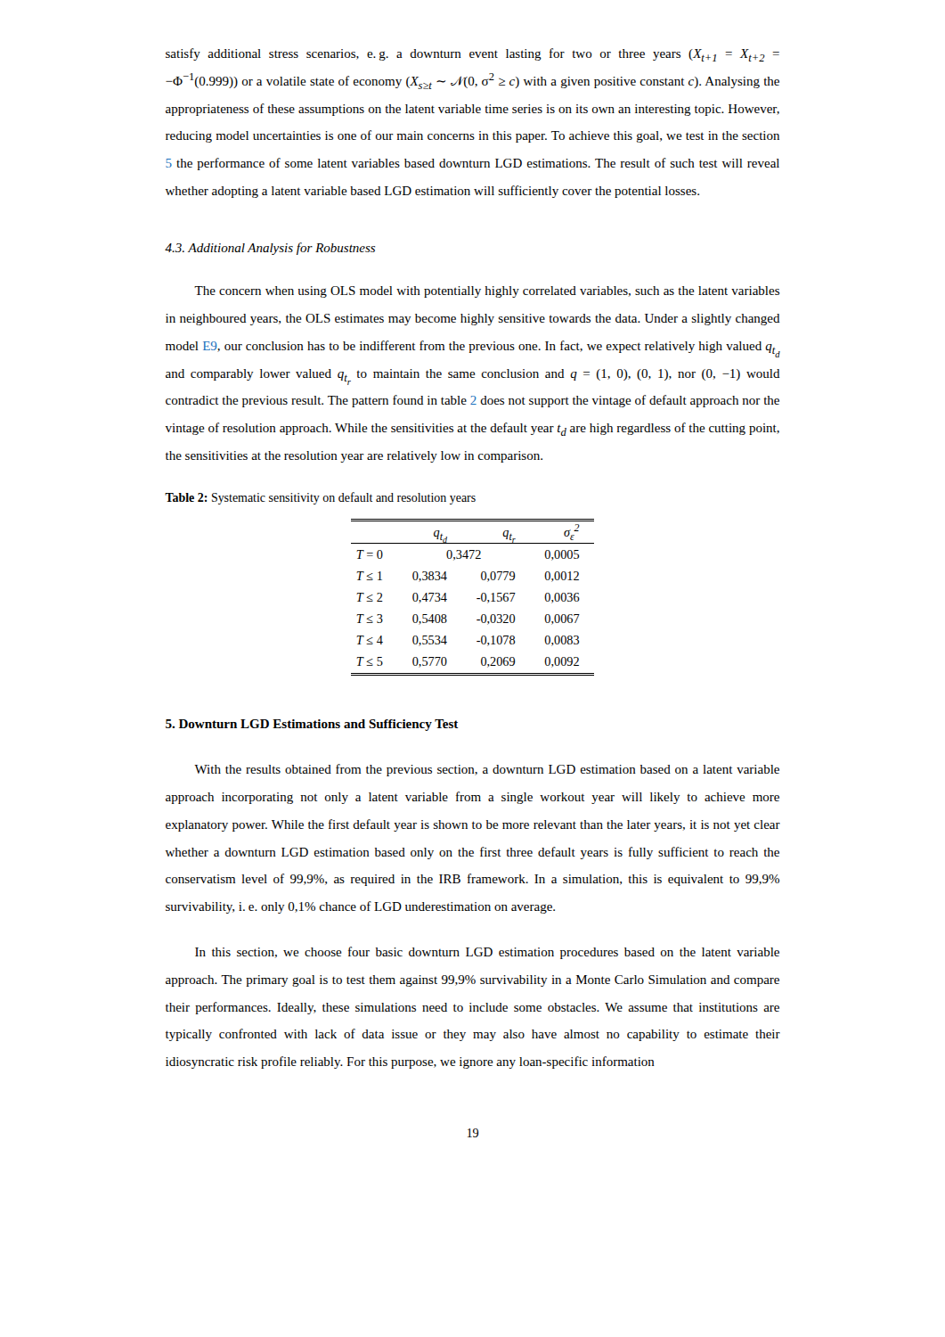satisfy additional stress scenarios, e. g. a downturn event lasting for two or three years (Xt+1 = Xt+2 = −Φ−1(0.999)) or a volatile state of economy (Xs≥t ∼ 𝒩(0, σ2 ≥ c) with a given positive constant c). Analysing the appropriateness of these assumptions on the latent variable time series is on its own an interesting topic. However, reducing model uncertainties is one of our main concerns in this paper. To achieve this goal, we test in the section 5 the performance of some latent variables based downturn LGD estimations. The result of such test will reveal whether adopting a latent variable based LGD estimation will sufficiently cover the potential losses.
4.3. Additional Analysis for Robustness
The concern when using OLS model with potentially highly correlated variables, such as the latent variables in neighboured years, the OLS estimates may become highly sensitive towards the data. Under a slightly changed model E9, our conclusion has to be indifferent from the previous one. In fact, we expect relatively high valued qtd and comparably lower valued qtr to maintain the same conclusion and q = (1, 0), (0, 1), nor (0, −1) would contradict the previous result. The pattern found in table 2 does not support the vintage of default approach nor the vintage of resolution approach. While the sensitivities at the default year td are high regardless of the cutting point, the sensitivities at the resolution year are relatively low in comparison.
Table 2: Systematic sensitivity on default and resolution years
| | q t d | q t r | σ ε 2 |
| --- | --- | --- | --- |
| T = 0 | 0,3472 | 0,0005 |
| T ≤ 1 | 0,3834 | 0,0779 | 0,0012 |
| T ≤ 2 | 0,4734 | -0,1567 | 0,0036 |
| T ≤ 3 | 0,5408 | -0,0320 | 0,0067 |
| T ≤ 4 | 0,5534 | -0,1078 | 0,0083 |
| T ≤ 5 | 0,5770 | 0,2069 | 0,0092 |
5. Downturn LGD Estimations and Sufficiency Test
With the results obtained from the previous section, a downturn LGD estimation based on a latent variable approach incorporating not only a latent variable from a single workout year will likely to achieve more explanatory power. While the first default year is shown to be more relevant than the later years, it is not yet clear whether a downturn LGD estimation based only on the first three default years is fully sufficient to reach the conservatism level of 99,9%, as required in the IRB framework. In a simulation, this is equivalent to 99,9% survivability, i. e. only 0,1% chance of LGD underestimation on average.
In this section, we choose four basic downturn LGD estimation procedures based on the latent variable approach. The primary goal is to test them against 99,9% survivability in a Monte Carlo Simulation and compare their performances. Ideally, these simulations need to include some obstacles. We assume that institutions are typically confronted with lack of data issue or they may also have almost no capability to estimate their idiosyncratic risk profile reliably. For this purpose, we ignore any loan-specific information
19